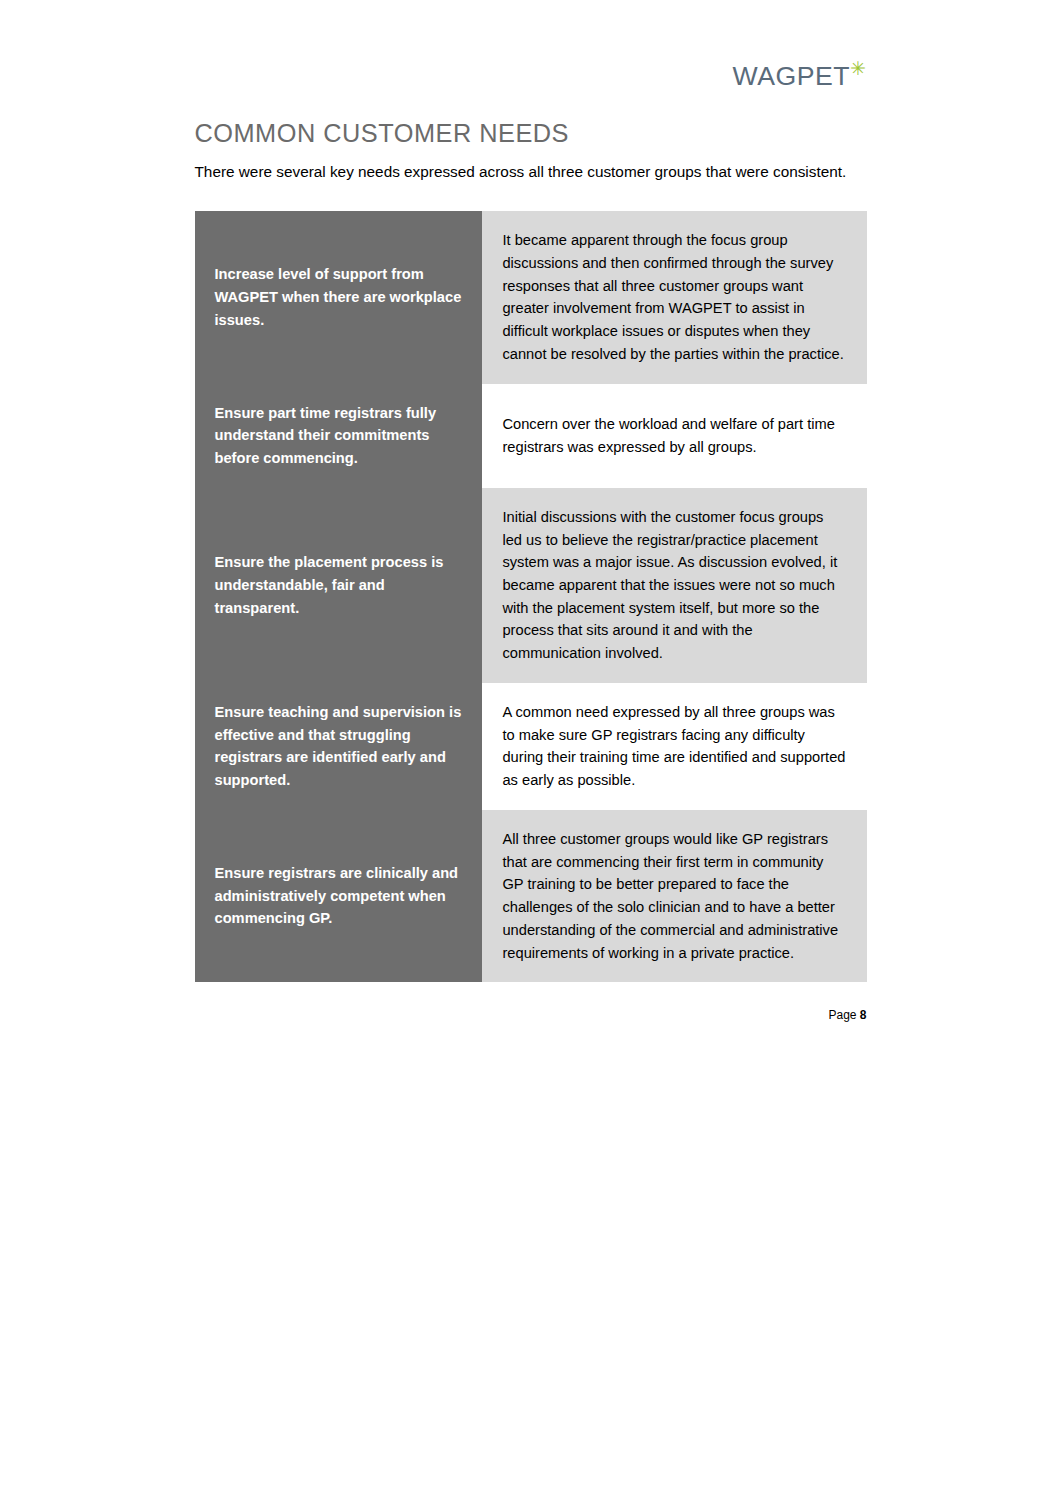WAGPET✳
COMMON CUSTOMER NEEDS
There were several key needs expressed across all three customer groups that were consistent.
| Increase level of support from WAGPET when there are workplace issues. | It became apparent through the focus group discussions and then confirmed through the survey responses that all three customer groups want greater involvement from WAGPET to assist in difficult workplace issues or disputes when they cannot be resolved by the parties within the practice. |
| Ensure part time registrars fully understand their commitments before commencing. | Concern over the workload and welfare of part time registrars was expressed by all groups. |
| Ensure the placement process is understandable, fair and transparent. | Initial discussions with the customer focus groups led us to believe the registrar/practice placement system was a major issue. As discussion evolved, it became apparent that the issues were not so much with the placement system itself, but more so the process that sits around it and with the communication involved. |
| Ensure teaching and supervision is effective and that struggling registrars are identified early and supported. | A common need expressed by all three groups was to make sure GP registrars facing any difficulty during their training time are identified and supported as early as possible. |
| Ensure registrars are clinically and administratively competent when commencing GP. | All three customer groups would like GP registrars that are commencing their first term in community GP training to be better prepared to face the challenges of the solo clinician and to have a better understanding of the commercial and administrative requirements of working in a private practice. |
Page 8